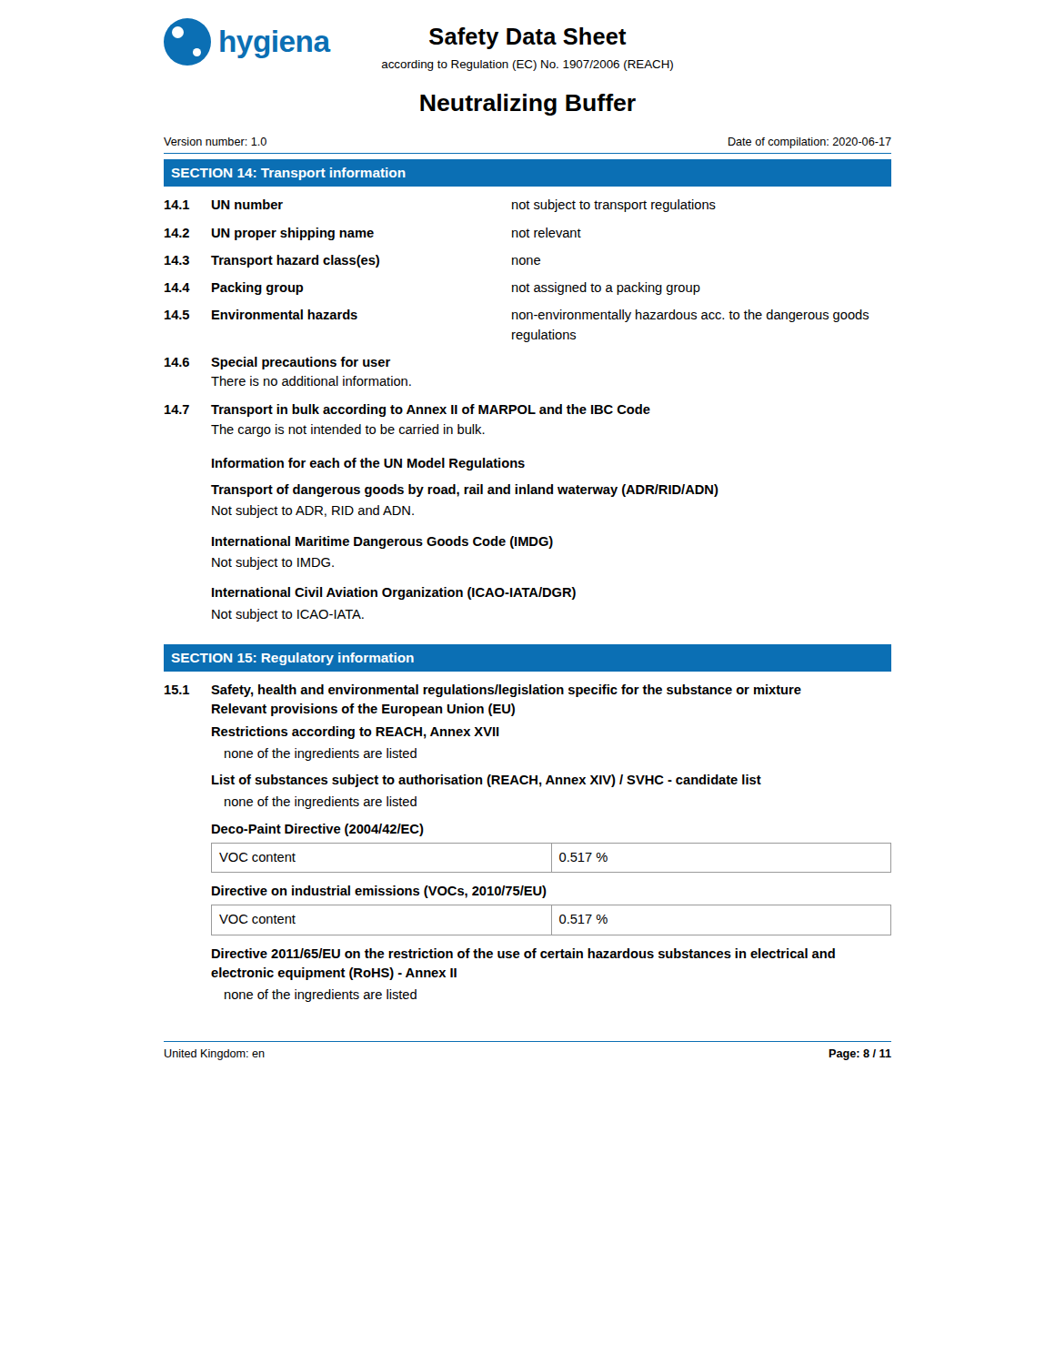hygiena
Safety Data Sheet
according to Regulation (EC) No. 1907/2006 (REACH)
Neutralizing Buffer
Version number: 1.0 Date of compilation: 2020-06-17
SECTION 14: Transport information
14.1
UN number
not subject to transport regulations
14.2
UN proper shipping name
not relevant
14.3
Transport hazard class(es)
none
14.4
Packing group
not assigned to a packing group
14.5
Environmental hazards
non-environmentally hazardous acc. to the dangerous goods regulations
14.6
Special precautions for user
There is no additional information.
14.7
Transport in bulk according to Annex II of MARPOL and the IBC Code
The cargo is not intended to be carried in bulk.
Information for each of the UN Model Regulations
Transport of dangerous goods by road, rail and inland waterway (ADR/RID/ADN)
Not subject to ADR, RID and ADN.
International Maritime Dangerous Goods Code (IMDG)
Not subject to IMDG.
International Civil Aviation Organization (ICAO-IATA/DGR)
Not subject to ICAO-IATA.
SECTION 15: Regulatory information
15.1
Safety, health and environmental regulations/legislation specific for the substance or mixture
Relevant provisions of the European Union (EU)
Restrictions according to REACH, Annex XVII
none of the ingredients are listed
List of substances subject to authorisation (REACH, Annex XIV) / SVHC - candidate list
none of the ingredients are listed
Deco-Paint Directive (2004/42/EC)
| VOC content | 0.517 % |
Directive on industrial emissions (VOCs, 2010/75/EU)
| VOC content | 0.517 % |
Directive 2011/65/EU on the restriction of the use of certain hazardous substances in electrical and electronic equipment (RoHS) - Annex II
none of the ingredients are listed
United Kingdom: en Page: 8 / 11